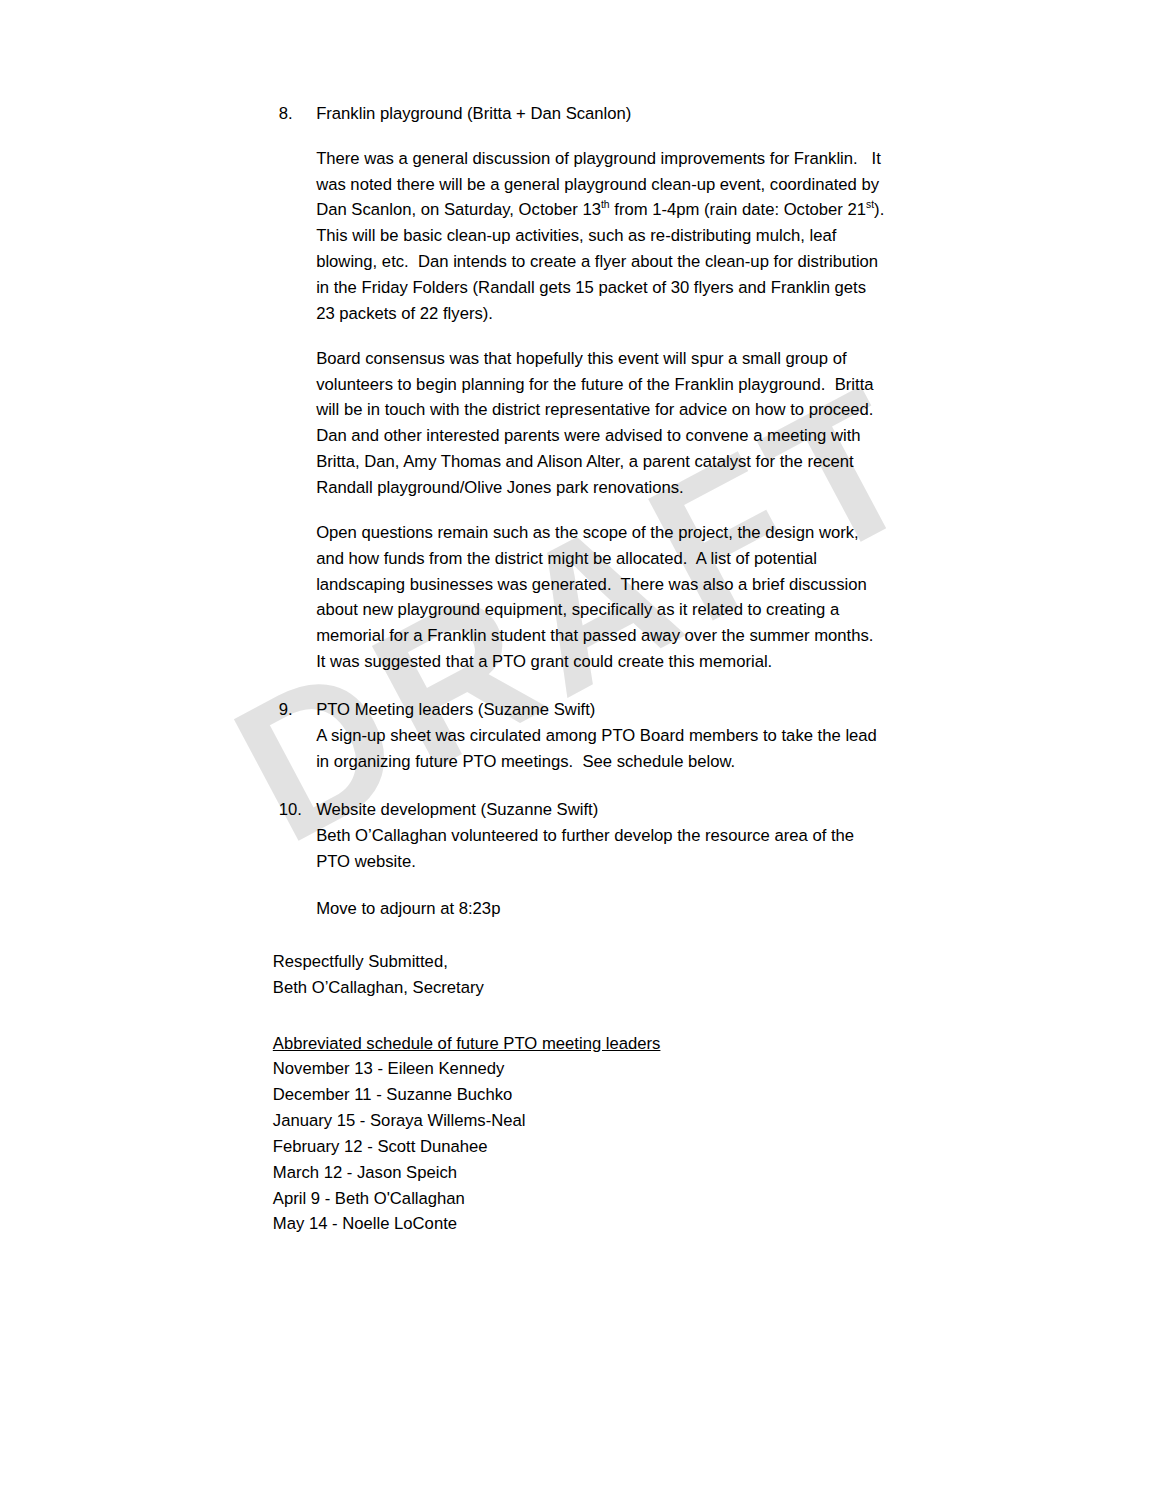DRAFT
8.
Franklin playground (Britta + Dan Scanlon)
There was a general discussion of playground improvements for Franklin. It was noted there will be a general playground clean-up event, coordinated by Dan Scanlon, on Saturday, October 13th from 1-4pm (rain date: October 21st). This will be basic clean-up activities, such as re-distributing mulch, leaf blowing, etc. Dan intends to create a flyer about the clean-up for distribution in the Friday Folders (Randall gets 15 packet of 30 flyers and Franklin gets 23 packets of 22 flyers).
Board consensus was that hopefully this event will spur a small group of volunteers to begin planning for the future of the Franklin playground. Britta will be in touch with the district representative for advice on how to proceed. Dan and other interested parents were advised to convene a meeting with Britta, Dan, Amy Thomas and Alison Alter, a parent catalyst for the recent Randall playground/Olive Jones park renovations.
Open questions remain such as the scope of the project, the design work, and how funds from the district might be allocated. A list of potential landscaping businesses was generated. There was also a brief discussion about new playground equipment, specifically as it related to creating a memorial for a Franklin student that passed away over the summer months. It was suggested that a PTO grant could create this memorial.
9.
PTO Meeting leaders (Suzanne Swift)
A sign-up sheet was circulated among PTO Board members to take the lead in organizing future PTO meetings. See schedule below.
10.
Website development (Suzanne Swift)
Beth O’Callaghan volunteered to further develop the resource area of the PTO website.
Move to adjourn at 8:23p
Respectfully Submitted,
Beth O’Callaghan, Secretary
Abbreviated schedule of future PTO meeting leaders
November 13 - Eileen Kennedy
December 11 - Suzanne Buchko
January 15 - Soraya Willems-Neal
February 12 - Scott Dunahee
March 12 - Jason Speich
April 9 - Beth O'Callaghan
May 14 - Noelle LoConte